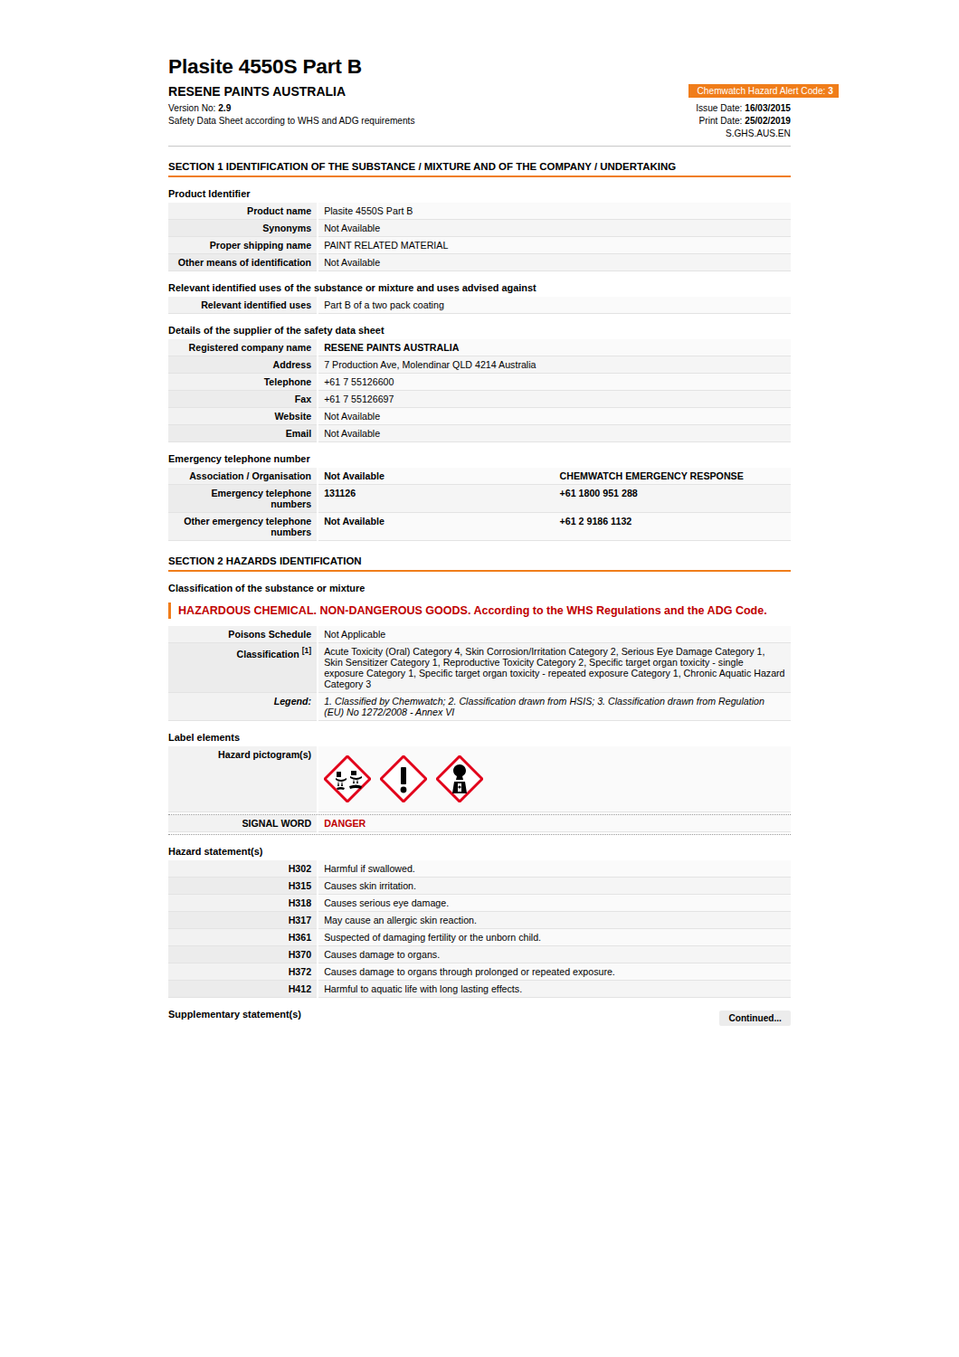Plasite 4550S Part B
RESENE PAINTS AUSTRALIA
Chemwatch Hazard Alert Code: 3
Version No: 2.9
Safety Data Sheet according to WHS and ADG requirements
Issue Date: 16/03/2015
Print Date: 25/02/2019
S.GHS.AUS.EN
SECTION 1 IDENTIFICATION OF THE SUBSTANCE / MIXTURE AND OF THE COMPANY / UNDERTAKING
Product Identifier
| Product name | Plasite 4550S Part B |
| Synonyms | Not Available |
| Proper shipping name | PAINT RELATED MATERIAL |
| Other means of identification | Not Available |
Relevant identified uses of the substance or mixture and uses advised against
| Relevant identified uses | Part B of a two pack coating |
Details of the supplier of the safety data sheet
| Registered company name | RESENE PAINTS AUSTRALIA |
| Address | 7 Production Ave, Molendinar QLD 4214 Australia |
| Telephone | +61 7 55126600 |
| Fax | +61 7 55126697 |
| Website | Not Available |
| Email | Not Available |
Emergency telephone number
| Association / Organisation | Not Available | CHEMWATCH EMERGENCY RESPONSE |
| Emergency telephone numbers | 131126 | +61 1800 951 288 |
| Other emergency telephone numbers | Not Available | +61 2 9186 1132 |
SECTION 2 HAZARDS IDENTIFICATION
Classification of the substance or mixture
HAZARDOUS CHEMICAL. NON-DANGEROUS GOODS. According to the WHS Regulations and the ADG Code.
| Poisons Schedule | Not Applicable |
| Classification [1] | Acute Toxicity (Oral) Category 4, Skin Corrosion/Irritation Category 2, Serious Eye Damage Category 1, Skin Sensitizer Category 1, Reproductive Toxicity Category 2, Specific target organ toxicity - single exposure Category 1, Specific target organ toxicity - repeated exposure Category 1, Chronic Aquatic Hazard Category 3 |
| Legend: | 1. Classified by Chemwatch; 2. Classification drawn from HSIS; 3. Classification drawn from Regulation (EU) No 1272/2008 - Annex VI |
Label elements
| Hazard pictogram(s) | |
| SIGNAL WORD | DANGER |
Hazard statement(s)
| H302 | Harmful if swallowed. |
| H315 | Causes skin irritation. |
| H318 | Causes serious eye damage. |
| H317 | May cause an allergic skin reaction. |
| H361 | Suspected of damaging fertility or the unborn child. |
| H370 | Causes damage to organs. |
| H372 | Causes damage to organs through prolonged or repeated exposure. |
| H412 | Harmful to aquatic life with long lasting effects. |
Supplementary statement(s)
Continued...